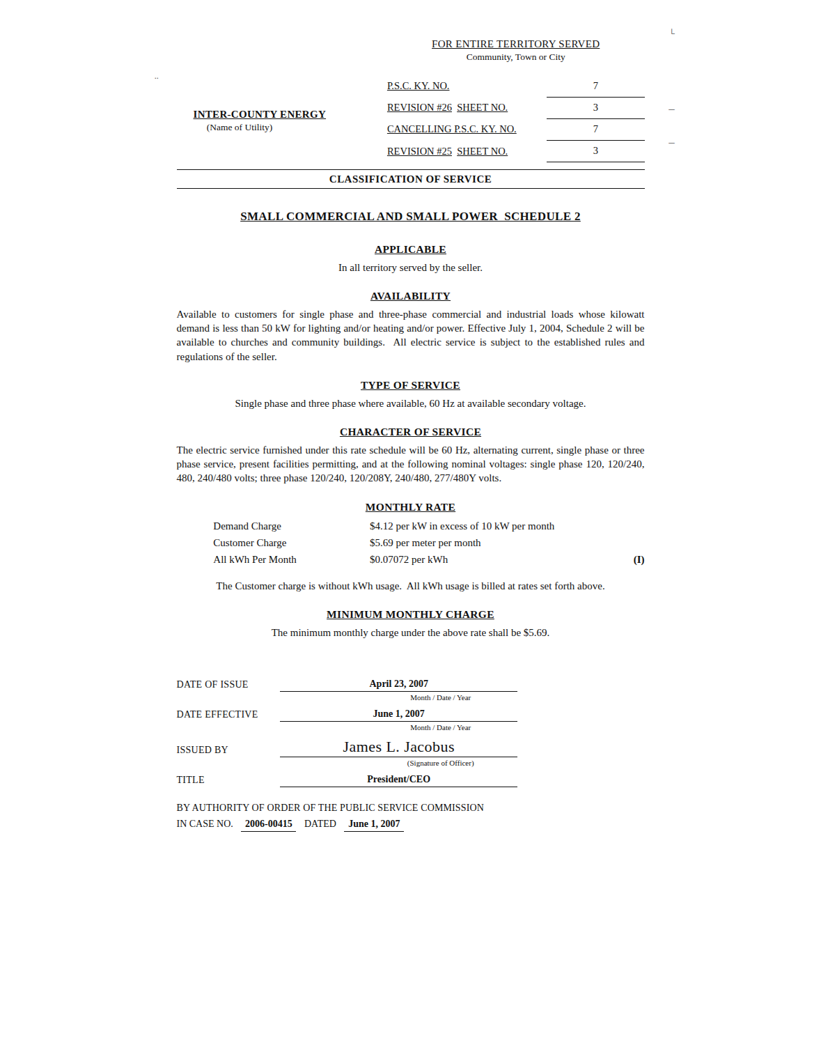..
└
─
─
INTER-COUNTY ENERGY
(Name of Utility)
FOR ENTIRE TERRITORY SERVED
Community, Town or City
| P.S.C. KY. NO. | 7 |
| REVISION #26 SHEET NO. | 3 |
| CANCELLING P.S.C. KY. NO. | 7 |
| REVISION #25 SHEET NO. | 3 |
CLASSIFICATION OF SERVICE
SMALL COMMERCIAL AND SMALL POWER SCHEDULE 2
APPLICABLE
In all territory served by the seller.
AVAILABILITY
Available to customers for single phase and three-phase commercial and industrial loads whose kilowatt demand is less than 50 kW for lighting and/or heating and/or power. Effective July 1, 2004, Schedule 2 will be available to churches and community buildings. All electric service is subject to the established rules and regulations of the seller.
TYPE OF SERVICE
Single phase and three phase where available, 60 Hz at available secondary voltage.
CHARACTER OF SERVICE
The electric service furnished under this rate schedule will be 60 Hz, alternating current, single phase or three phase service, present facilities permitting, and at the following nominal voltages: single phase 120, 120/240, 480, 240/480 volts; three phase 120/240, 120/208Y, 240/480, 277/480Y volts.
MONTHLY RATE
| Demand Charge | $4.12 per kW in excess of 10 kW per month | |
| Customer Charge | $5.69 per meter per month | |
| All kWh Per Month | $0.07072 per kWh | (I) |
The Customer charge is without kWh usage. All kWh usage is billed at rates set forth above.
MINIMUM MONTHLY CHARGE
The minimum monthly charge under the above rate shall be $5.69.
| DATE OF ISSUE | April 23, 2007 |
Month / Date / Year
| DATE EFFECTIVE | June 1, 2007 |
Month / Date / Year
| ISSUED BY | James L. Jacobus |
(Signature of Officer)
| TITLE | President/CEO |
BY AUTHORITY OF ORDER OF THE PUBLIC SERVICE COMMISSION
| IN CASE NO. | | 2006-00415 | | DATED | | June 1, 2007 |